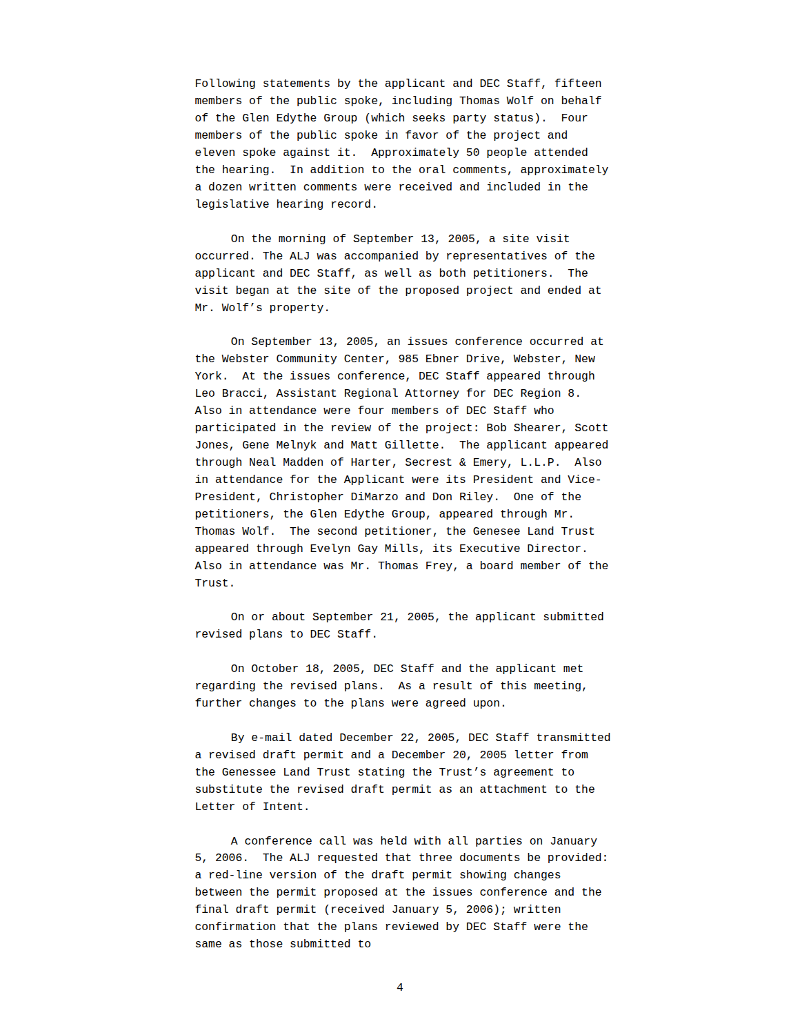Following statements by the applicant and DEC Staff, fifteen members of the public spoke, including Thomas Wolf on behalf of the Glen Edythe Group (which seeks party status). Four members of the public spoke in favor of the project and eleven spoke against it. Approximately 50 people attended the hearing. In addition to the oral comments, approximately a dozen written comments were received and included in the legislative hearing record.
On the morning of September 13, 2005, a site visit occurred. The ALJ was accompanied by representatives of the applicant and DEC Staff, as well as both petitioners. The visit began at the site of the proposed project and ended at Mr. Wolf’s property.
On September 13, 2005, an issues conference occurred at the Webster Community Center, 985 Ebner Drive, Webster, New York. At the issues conference, DEC Staff appeared through Leo Bracci, Assistant Regional Attorney for DEC Region 8. Also in attendance were four members of DEC Staff who participated in the review of the project: Bob Shearer, Scott Jones, Gene Melnyk and Matt Gillette. The applicant appeared through Neal Madden of Harter, Secrest & Emery, L.L.P. Also in attendance for the Applicant were its President and Vice-President, Christopher DiMarzo and Don Riley. One of the petitioners, the Glen Edythe Group, appeared through Mr. Thomas Wolf. The second petitioner, the Genesee Land Trust appeared through Evelyn Gay Mills, its Executive Director. Also in attendance was Mr. Thomas Frey, a board member of the Trust.
On or about September 21, 2005, the applicant submitted revised plans to DEC Staff.
On October 18, 2005, DEC Staff and the applicant met regarding the revised plans. As a result of this meeting, further changes to the plans were agreed upon.
By e-mail dated December 22, 2005, DEC Staff transmitted a revised draft permit and a December 20, 2005 letter from the Genessee Land Trust stating the Trust’s agreement to substitute the revised draft permit as an attachment to the Letter of Intent.
A conference call was held with all parties on January 5, 2006. The ALJ requested that three documents be provided: a red-line version of the draft permit showing changes between the permit proposed at the issues conference and the final draft permit (received January 5, 2006); written confirmation that the plans reviewed by DEC Staff were the same as those submitted to
4